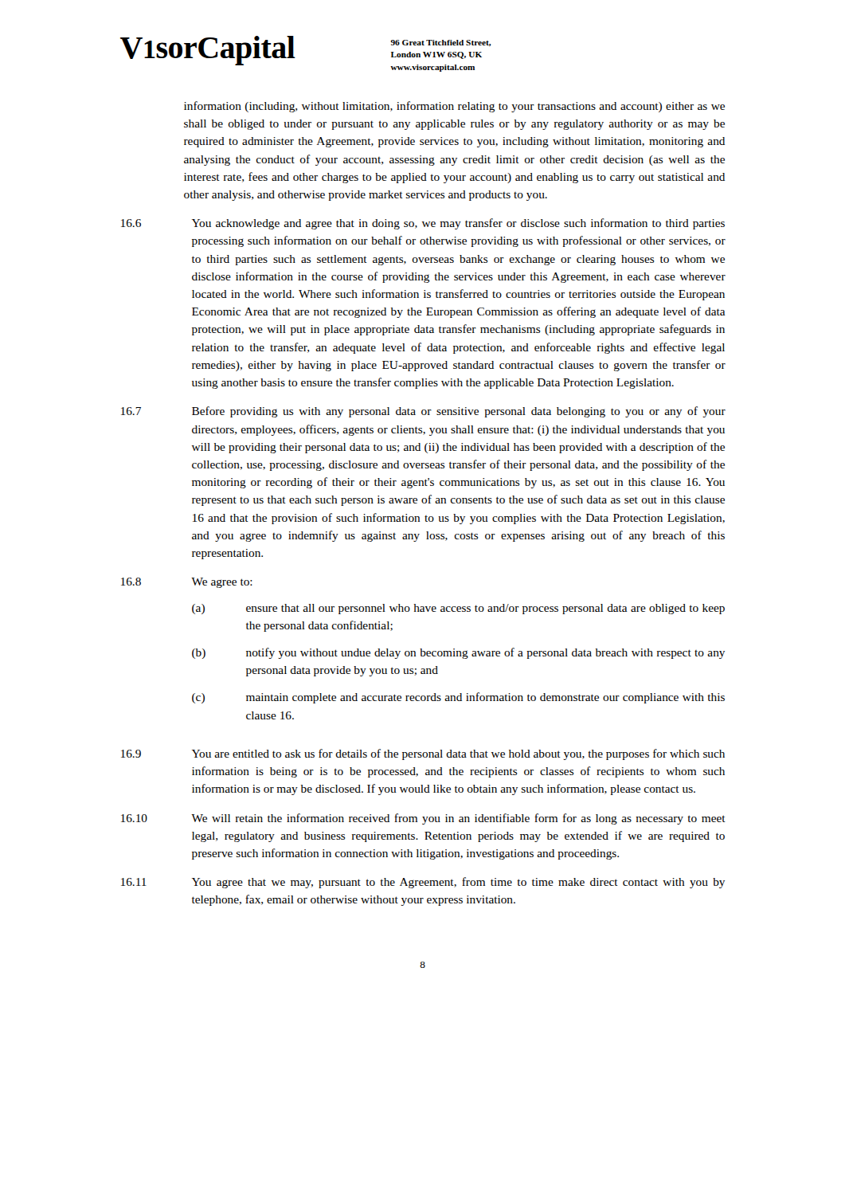V1sor Capital
96 Great Titchfield Street,
London W1W 6SQ, UK
www.visorcapital.com
information (including, without limitation, information relating to your transactions and account) either as we shall be obliged to under or pursuant to any applicable rules or by any regulatory authority or as may be required to administer the Agreement, provide services to you, including without limitation, monitoring and analysing the conduct of your account, assessing any credit limit or other credit decision (as well as the interest rate, fees and other charges to be applied to your account) and enabling us to carry out statistical and other analysis, and otherwise provide market services and products to you.
16.6
You acknowledge and agree that in doing so, we may transfer or disclose such information to third parties processing such information on our behalf or otherwise providing us with professional or other services, or to third parties such as settlement agents, overseas banks or exchange or clearing houses to whom we disclose information in the course of providing the services under this Agreement, in each case wherever located in the world. Where such information is transferred to countries or territories outside the European Economic Area that are not recognized by the European Commission as offering an adequate level of data protection, we will put in place appropriate data transfer mechanisms (including appropriate safeguards in relation to the transfer, an adequate level of data protection, and enforceable rights and effective legal remedies), either by having in place EU-approved standard contractual clauses to govern the transfer or using another basis to ensure the transfer complies with the applicable Data Protection Legislation.
16.7
Before providing us with any personal data or sensitive personal data belonging to you or any of your directors, employees, officers, agents or clients, you shall ensure that: (i) the individual understands that you will be providing their personal data to us; and (ii) the individual has been provided with a description of the collection, use, processing, disclosure and overseas transfer of their personal data, and the possibility of the monitoring or recording of their or their agent's communications by us, as set out in this clause 16. You represent to us that each such person is aware of an consents to the use of such data as set out in this clause 16 and that the provision of such information to us by you complies with the Data Protection Legislation, and you agree to indemnify us against any loss, costs or expenses arising out of any breach of this representation.
16.8
We agree to:
(a)
ensure that all our personnel who have access to and/or process personal data are obliged to keep the personal data confidential;
(b)
notify you without undue delay on becoming aware of a personal data breach with respect to any personal data provide by you to us; and
(c)
maintain complete and accurate records and information to demonstrate our compliance with this clause 16.
16.9
You are entitled to ask us for details of the personal data that we hold about you, the purposes for which such information is being or is to be processed, and the recipients or classes of recipients to whom such information is or may be disclosed. If you would like to obtain any such information, please contact us.
16.10
We will retain the information received from you in an identifiable form for as long as necessary to meet legal, regulatory and business requirements. Retention periods may be extended if we are required to preserve such information in connection with litigation, investigations and proceedings.
16.11
You agree that we may, pursuant to the Agreement, from time to time make direct contact with you by telephone, fax, email or otherwise without your express invitation.
8